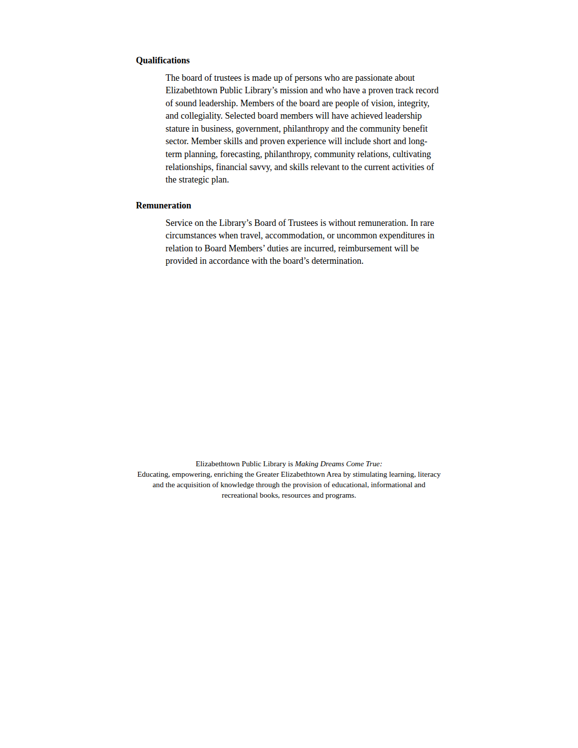Qualifications
The board of trustees is made up of persons who are passionate about Elizabethtown Public Library’s mission and who have a proven track record of sound leadership. Members of the board are people of vision, integrity, and collegiality. Selected board members will have achieved leadership stature in business, government, philanthropy and the community benefit sector. Member skills and proven experience will include short and long-term planning, forecasting, philanthropy, community relations, cultivating relationships, financial savvy, and skills relevant to the current activities of the strategic plan.
Remuneration
Service on the Library’s Board of Trustees is without remuneration. In rare circumstances when travel, accommodation, or uncommon expenditures in relation to Board Members’ duties are incurred, reimbursement will be provided in accordance with the board’s determination.
Elizabethtown Public Library is Making Dreams Come True:
Educating, empowering, enriching the Greater Elizabethtown Area by stimulating learning, literacy and the acquisition of knowledge through the provision of educational, informational and recreational books, resources and programs.